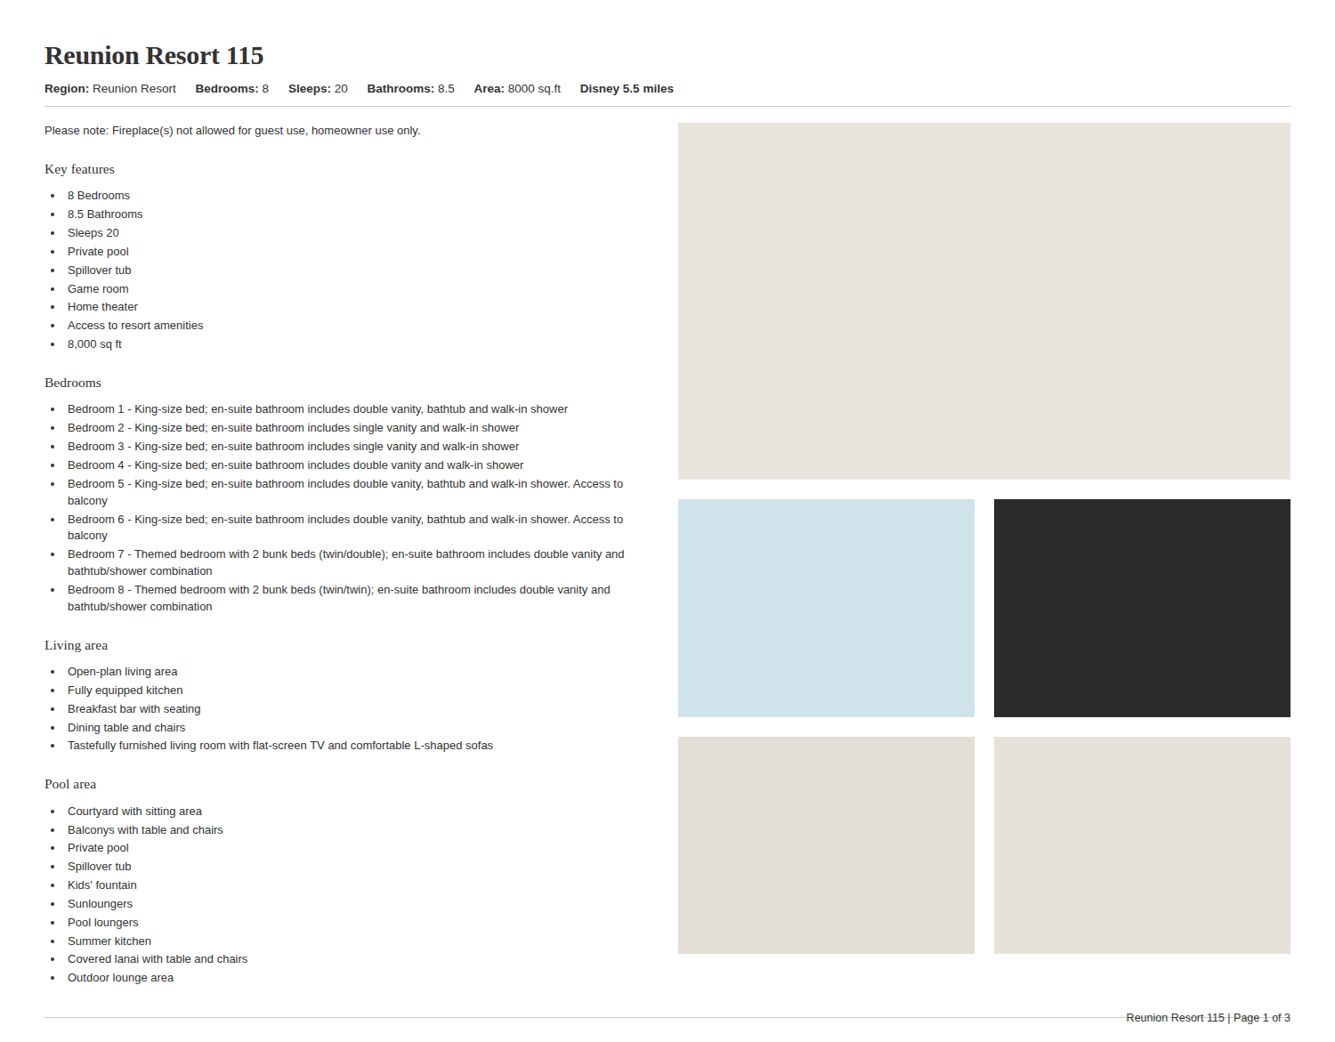Reunion Resort 115
Region: Reunion Resort Bedrooms: 8 Sleeps: 20 Bathrooms: 8.5 Area: 8000 sq.ft Disney 5.5 miles
Please note: Fireplace(s) not allowed for guest use, homeowner use only.
Key features
8 Bedrooms
8.5 Bathrooms
Sleeps 20
Private pool
Spillover tub
Game room
Home theater
Access to resort amenities
8,000 sq ft
Bedrooms
Bedroom 1 - King-size bed; en-suite bathroom includes double vanity, bathtub and walk-in shower
Bedroom 2 - King-size bed; en-suite bathroom includes single vanity and walk-in shower
Bedroom 3 - King-size bed; en-suite bathroom includes single vanity and walk-in shower
Bedroom 4 - King-size bed; en-suite bathroom includes double vanity and walk-in shower
Bedroom 5 - King-size bed; en-suite bathroom includes double vanity, bathtub and walk-in shower. Access to balcony
Bedroom 6 - King-size bed; en-suite bathroom includes double vanity, bathtub and walk-in shower. Access to balcony
Bedroom 7 - Themed bedroom with 2 bunk beds (twin/double); en-suite bathroom includes double vanity and bathtub/shower combination
Bedroom 8 - Themed bedroom with 2 bunk beds (twin/twin); en-suite bathroom includes double vanity and bathtub/shower combination
Living area
Open-plan living area
Fully equipped kitchen
Breakfast bar with seating
Dining table and chairs
Tastefully furnished living room with flat-screen TV and comfortable L-shaped sofas
Pool area
Courtyard with sitting area
Balconys with table and chairs
Private pool
Spillover tub
Kids' fountain
Sunloungers
Pool loungers
Summer kitchen
Covered lanai with table and chairs
Outdoor lounge area
Reunion Resort 115 | Page 1 of 3